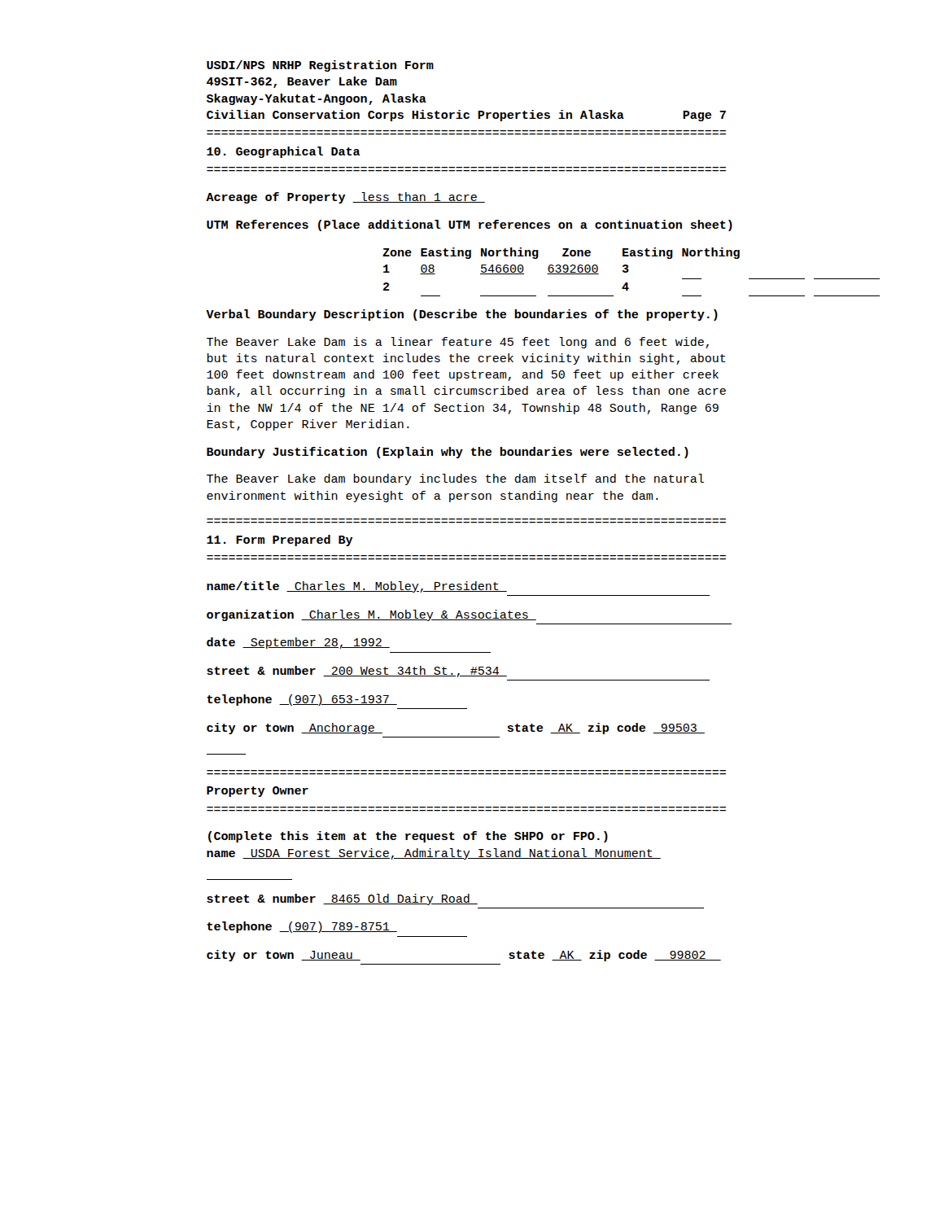USDI/NPS NRHP Registration Form 49SIT-362, Beaver Lake Dam Skagway-Yakutat-Angoon, Alaska Civilian Conservation Corps Historic Properties in Alaska Page 7
=======================================================================
10. Geographical Data
=======================================================================
Acreage of Property less than 1 acre
UTM References (Place additional UTM references on a continuation sheet)
| Zone | Easting | Northing | Zone | Easting | Northing |
| --- | --- | --- | --- | --- | --- |
| 1 | 08 | 546600 | 6392600 | 3 | | | |
| 2 | | | | 4 | | | |
Verbal Boundary Description (Describe the boundaries of the property.)
The Beaver Lake Dam is a linear feature 45 feet long and 6 feet wide, but its natural context includes the creek vicinity within sight, about 100 feet downstream and 100 feet upstream, and 50 feet up either creek bank, all occurring in a small circumscribed area of less than one acre in the NW 1/4 of the NE 1/4 of Section 34, Township 48 South, Range 69 East, Copper River Meridian.
Boundary Justification (Explain why the boundaries were selected.)
The Beaver Lake dam boundary includes the dam itself and the natural environment within eyesight of a person standing near the dam.
=======================================================================
11. Form Prepared By
=======================================================================
name/title Charles M. Mobley, President
organization Charles M. Mobley & Associates
date September 28, 1992
street & number 200 West 34th St., #534
telephone (907) 653-1937
city or town Anchorage state AK zip code 99503
=======================================================================
Property Owner
=======================================================================
(Complete this item at the request of the SHPO or FPO.)
name USDA Forest Service, Admiralty Island National Monument
street & number 8465 Old Dairy Road
telephone (907) 789-8751
city or town Juneau state AK zip code 99802